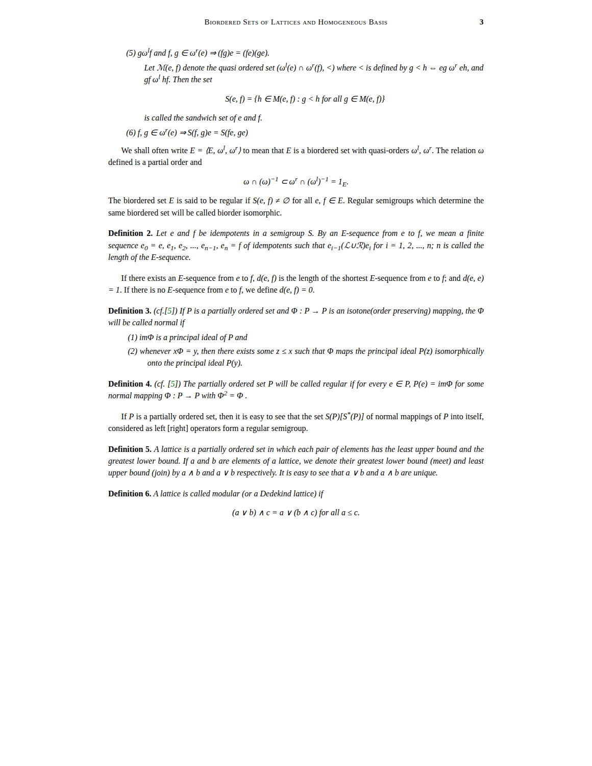Biordered Sets of Lattices and Homogeneous Basis 3
(5) gωlf and f, g ∈ ωr(e) ⇒ (fg)e = (fe)(ge).
Let ℳ(e, f) denote the quasi ordered set (ωl(e) ∩ ωr(f), <) where < is defined by g < h ⇔ eg ωr eh, and gf ωl hf. Then the set
S(e, f) = {h ∈ M(e, f) : g < h for all g ∈ M(e, f)}
is called the sandwich set of e and f.
(6) f, g ∈ ωr(e) ⇒ S(f, g)e = S(fe, ge)
We shall often write E = ⟨E, ωl, ωr⟩ to mean that E is a biordered set with quasi-orders ωl, ωr. The relation ω defined is a partial order and
ω ∩ (ω)−1 ⊂ ωr ∩ (ωl)−1 = 1E.
The biordered set E is said to be regular if S(e, f) ≠ ∅ for all e, f ∈ E. Regular semigroups which determine the same biordered set will be called biorder isomorphic.
Definition 2. Let e and f be idempotents in a semigroup S. By an E-sequence from e to f, we mean a finite sequence e0 = e, e1, e2, ..., en−1, en = f of idempotents such that ei−1(ℒ∪ℛ)ei for i = 1, 2, ..., n; n is called the length of the E-sequence.
If there exists an E-sequence from e to f, d(e, f) is the length of the shortest E-sequence from e to f; and d(e, e) = 1. If there is no E-sequence from e to f, we define d(e, f) = 0.
Definition 3. (cf.[5]) If P is a partially ordered set and Φ : P → P is an isotone(order preserving) mapping, the Φ will be called normal if
(1) imΦ is a principal ideal of P and
(2) whenever xΦ = y, then there exists some z ≤ x such that Φ maps the principal ideal P(z) isomorphically onto the principal ideal P(y).
Definition 4. (cf. [5]) The partially ordered set P will be called regular if for every e ∈ P, P(e) = imΦ for some normal mapping Φ : P → P with Φ2 = Φ .
If P is a partially ordered set, then it is easy to see that the set S(P)[S*(P)] of normal mappings of P into itself, considered as left [right] operators form a regular semigroup.
Definition 5. A lattice is a partially ordered set in which each pair of elements has the least upper bound and the greatest lower bound. If a and b are elements of a lattice, we denote their greatest lower bound (meet) and least upper bound (join) by a ∧ b and a ∨ b respectively. It is easy to see that a ∨ b and a ∧ b are unique.
Definition 6. A lattice is called modular (or a Dedekind lattice) if
(a ∨ b) ∧ c = a ∨ (b ∧ c) for all a ≤ c.